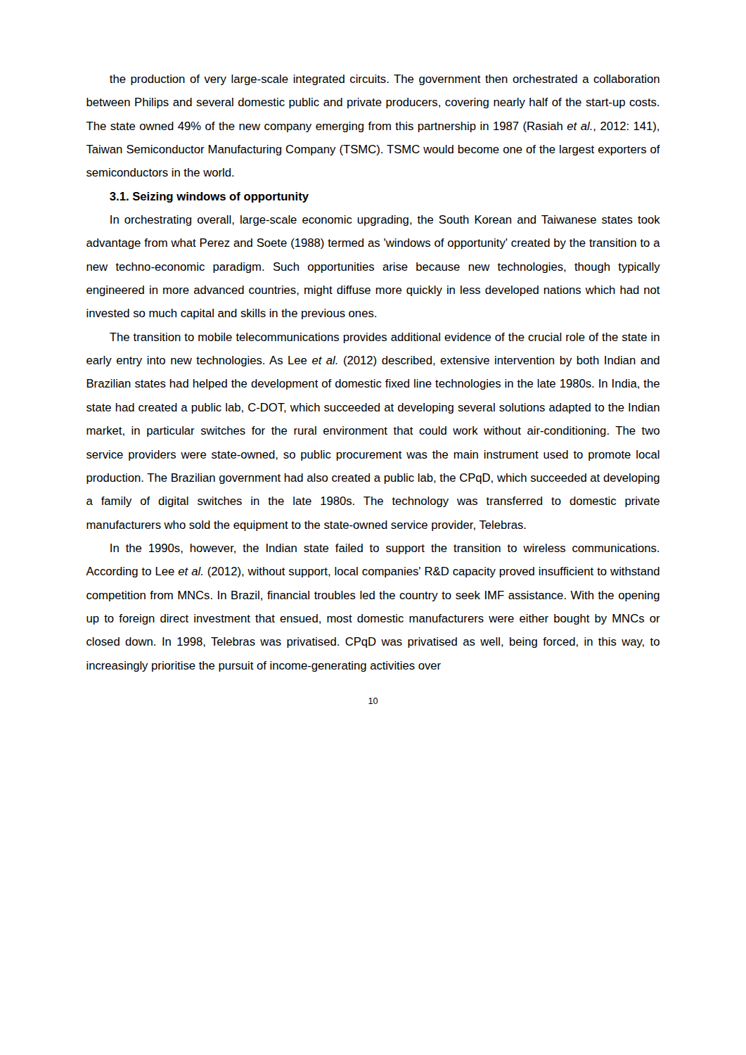the production of very large-scale integrated circuits. The government then orchestrated a collaboration between Philips and several domestic public and private producers, covering nearly half of the start-up costs. The state owned 49% of the new company emerging from this partnership in 1987 (Rasiah et al., 2012: 141), Taiwan Semiconductor Manufacturing Company (TSMC). TSMC would become one of the largest exporters of semiconductors in the world.
3.1. Seizing windows of opportunity
In orchestrating overall, large-scale economic upgrading, the South Korean and Taiwanese states took advantage from what Perez and Soete (1988) termed as 'windows of opportunity' created by the transition to a new techno-economic paradigm. Such opportunities arise because new technologies, though typically engineered in more advanced countries, might diffuse more quickly in less developed nations which had not invested so much capital and skills in the previous ones.
The transition to mobile telecommunications provides additional evidence of the crucial role of the state in early entry into new technologies. As Lee et al. (2012) described, extensive intervention by both Indian and Brazilian states had helped the development of domestic fixed line technologies in the late 1980s. In India, the state had created a public lab, C-DOT, which succeeded at developing several solutions adapted to the Indian market, in particular switches for the rural environment that could work without air-conditioning. The two service providers were state-owned, so public procurement was the main instrument used to promote local production. The Brazilian government had also created a public lab, the CPqD, which succeeded at developing a family of digital switches in the late 1980s. The technology was transferred to domestic private manufacturers who sold the equipment to the state-owned service provider, Telebras.
In the 1990s, however, the Indian state failed to support the transition to wireless communications. According to Lee et al. (2012), without support, local companies' R&D capacity proved insufficient to withstand competition from MNCs. In Brazil, financial troubles led the country to seek IMF assistance. With the opening up to foreign direct investment that ensued, most domestic manufacturers were either bought by MNCs or closed down. In 1998, Telebras was privatised. CPqD was privatised as well, being forced, in this way, to increasingly prioritise the pursuit of income-generating activities over
10